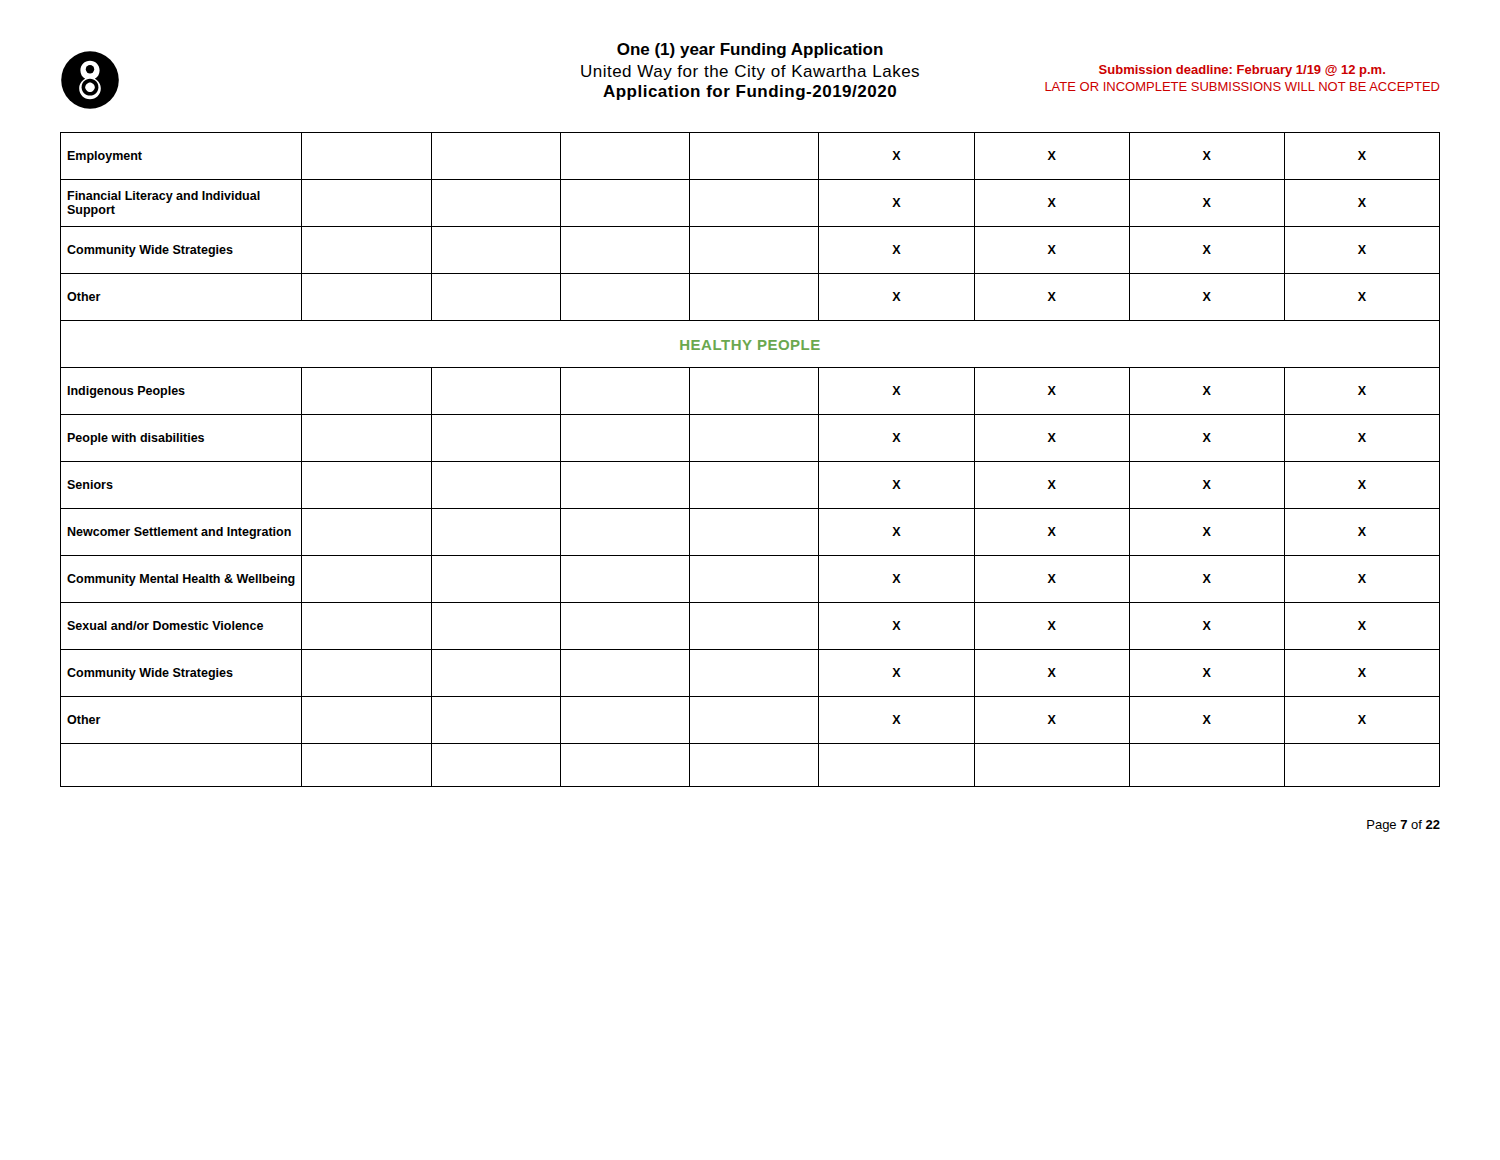One (1) year Funding Application
United Way for the City of Kawartha Lakes
Application for Funding-2019/2020
Submission deadline: February 1/19 @ 12 p.m.
LATE OR INCOMPLETE SUBMISSIONS WILL NOT BE ACCEPTED
| Employment | | | | | X | X | X | X |
| Financial Literacy and Individual Support | | | | | X | X | X | X |
| Community Wide Strategies | | | | | X | X | X | X |
| Other | | | | | X | X | X | X |
| HEALTHY PEOPLE |
| Indigenous Peoples | | | | | X | X | X | X |
| People with disabilities | | | | | X | X | X | X |
| Seniors | | | | | X | X | X | X |
| Newcomer Settlement and Integration | | | | | X | X | X | X |
| Community Mental Health & Wellbeing | | | | | X | X | X | X |
| Sexual and/or Domestic Violence | | | | | X | X | X | X |
| Community Wide Strategies | | | | | X | X | X | X |
| Other | | | | | X | X | X | X |
Page 7 of 22